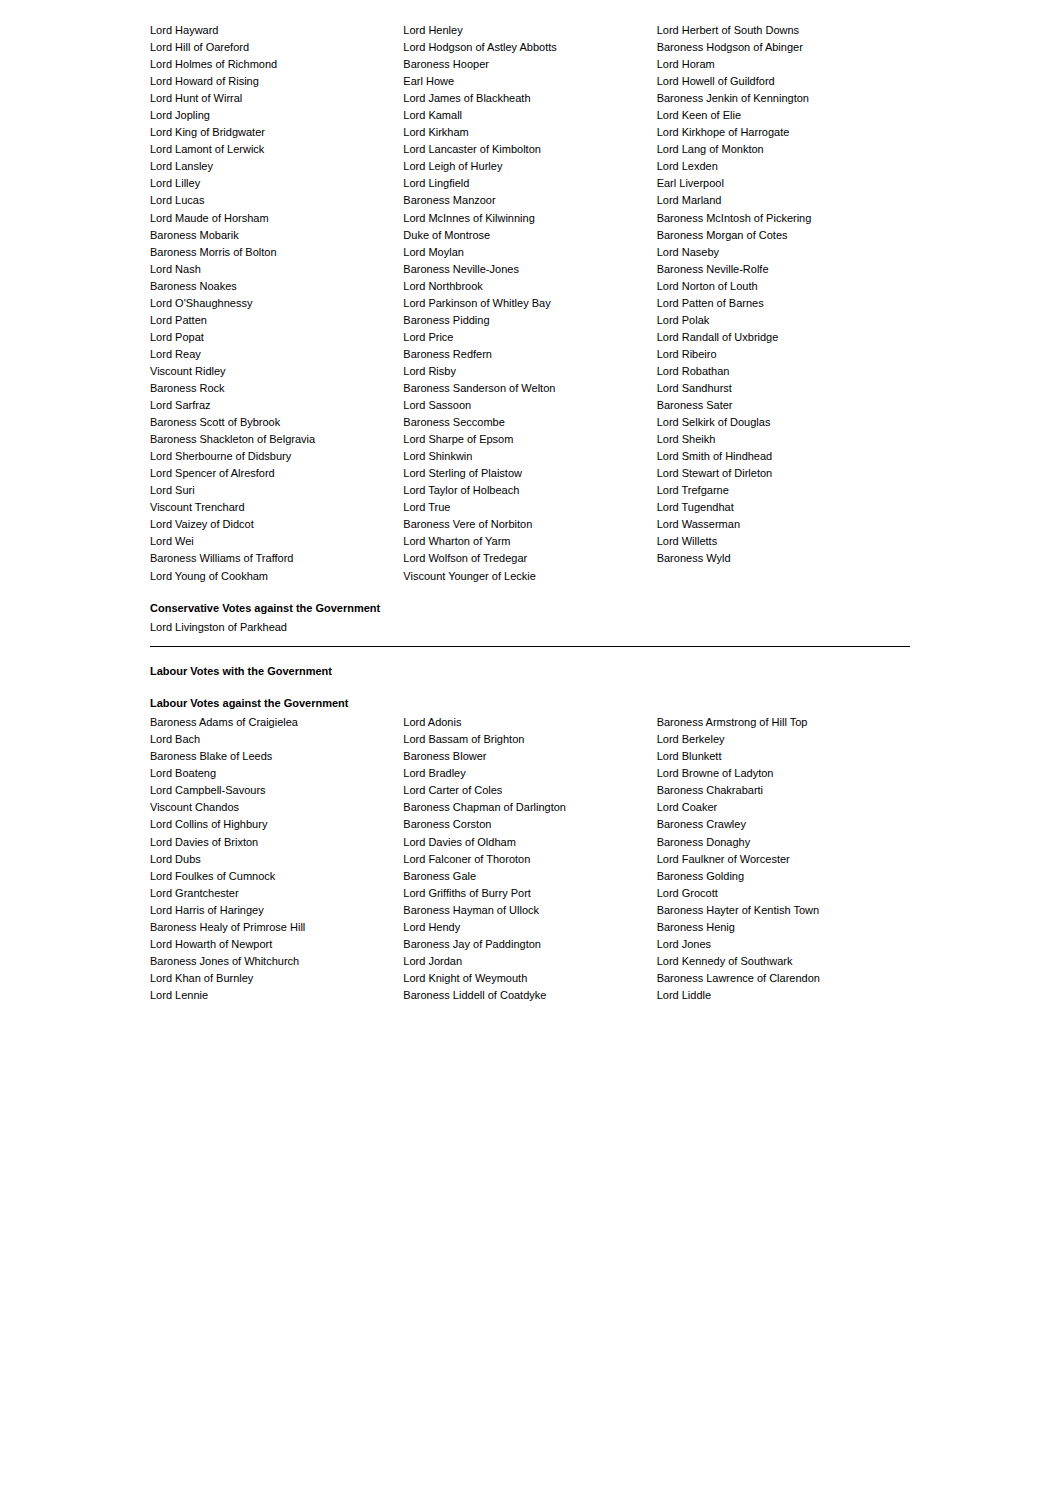| Lord Hayward | Lord Henley | Lord Herbert of South Downs |
| Lord Hill of Oareford | Lord Hodgson of Astley Abbotts | Baroness Hodgson of Abinger |
| Lord Holmes of Richmond | Baroness Hooper | Lord Horam |
| Lord Howard of Rising | Earl Howe | Lord Howell of Guildford |
| Lord Hunt of Wirral | Lord James of Blackheath | Baroness Jenkin of Kennington |
| Lord Jopling | Lord Kamall | Lord Keen of Elie |
| Lord King of Bridgwater | Lord Kirkham | Lord Kirkhope of Harrogate |
| Lord Lamont of Lerwick | Lord Lancaster of Kimbolton | Lord Lang of Monkton |
| Lord Lansley | Lord Leigh of Hurley | Lord Lexden |
| Lord Lilley | Lord Lingfield | Earl Liverpool |
| Lord Lucas | Baroness Manzoor | Lord Marland |
| Lord Maude of Horsham | Lord McInnes of Kilwinning | Baroness McIntosh of Pickering |
| Baroness Mobarik | Duke of Montrose | Baroness Morgan of Cotes |
| Baroness Morris of Bolton | Lord Moylan | Lord Naseby |
| Lord Nash | Baroness Neville-Jones | Baroness Neville-Rolfe |
| Baroness Noakes | Lord Northbrook | Lord Norton of Louth |
| Lord O'Shaughnessy | Lord Parkinson of Whitley Bay | Lord Patten of Barnes |
| Lord Patten | Baroness Pidding | Lord Polak |
| Lord Popat | Lord Price | Lord Randall of Uxbridge |
| Lord Reay | Baroness Redfern | Lord Ribeiro |
| Viscount Ridley | Lord Risby | Lord Robathan |
| Baroness Rock | Baroness Sanderson of Welton | Lord Sandhurst |
| Lord Sarfraz | Lord Sassoon | Baroness Sater |
| Baroness Scott of Bybrook | Baroness Seccombe | Lord Selkirk of Douglas |
| Baroness Shackleton of Belgravia | Lord Sharpe of Epsom | Lord Sheikh |
| Lord Sherbourne of Didsbury | Lord Shinkwin | Lord Smith of Hindhead |
| Lord Spencer of Alresford | Lord Sterling of Plaistow | Lord Stewart of Dirleton |
| Lord Suri | Lord Taylor of Holbeach | Lord Trefgarne |
| Viscount Trenchard | Lord True | Lord Tugendhat |
| Lord Vaizey of Didcot | Baroness Vere of Norbiton | Lord Wasserman |
| Lord Wei | Lord Wharton of Yarm | Lord Willetts |
| Baroness Williams of Trafford | Lord Wolfson of Tredegar | Baroness Wyld |
| Lord Young of Cookham | Viscount Younger of Leckie | |
Conservative Votes against the Government
Lord Livingston of Parkhead
Labour Votes with the Government
Labour Votes against the Government
| Baroness Adams of Craigielea | Lord Adonis | Baroness Armstrong of Hill Top |
| Lord Bach | Lord Bassam of Brighton | Lord Berkeley |
| Baroness Blake of Leeds | Baroness Blower | Lord Blunkett |
| Lord Boateng | Lord Bradley | Lord Browne of Ladyton |
| Lord Campbell-Savours | Lord Carter of Coles | Baroness Chakrabarti |
| Viscount Chandos | Baroness Chapman of Darlington | Lord Coaker |
| Lord Collins of Highbury | Baroness Corston | Baroness Crawley |
| Lord Davies of Brixton | Lord Davies of Oldham | Baroness Donaghy |
| Lord Dubs | Lord Falconer of Thoroton | Lord Faulkner of Worcester |
| Lord Foulkes of Cumnock | Baroness Gale | Baroness Golding |
| Lord Grantchester | Lord Griffiths of Burry Port | Lord Grocott |
| Lord Harris of Haringey | Baroness Hayman of Ullock | Baroness Hayter of Kentish Town |
| Baroness Healy of Primrose Hill | Lord Hendy | Baroness Henig |
| Lord Howarth of Newport | Baroness Jay of Paddington | Lord Jones |
| Baroness Jones of Whitchurch | Lord Jordan | Lord Kennedy of Southwark |
| Lord Khan of Burnley | Lord Knight of Weymouth | Baroness Lawrence of Clarendon |
| Lord Lennie | Baroness Liddell of Coatdyke | Lord Liddle |